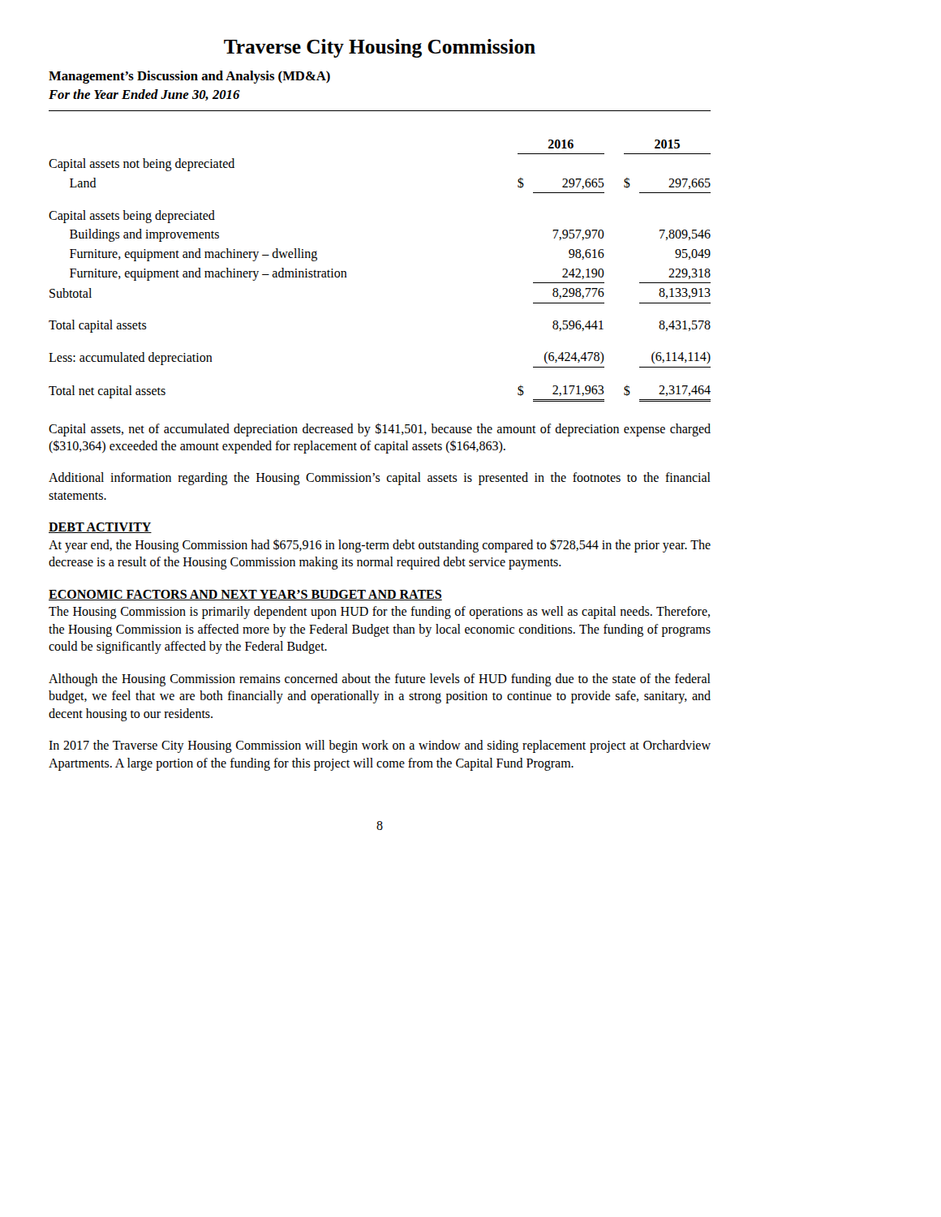Traverse City Housing Commission
Management’s Discussion and Analysis (MD&A)
For the Year Ended June 30, 2016
| | | 2016 | | 2015 |
| Capital assets not being depreciated | | | | | | |
| Land | | $ | 297,665 | | $ | 297,665 |
| Capital assets being depreciated | | | | | | |
| Buildings and improvements | | | 7,957,970 | | | 7,809,546 |
| Furniture, equipment and machinery – dwelling | | | 98,616 | | | 95,049 |
| Furniture, equipment and machinery – administration | | | 242,190 | | | 229,318 |
| Subtotal | | | 8,298,776 | | | 8,133,913 |
| Total capital assets | | | 8,596,441 | | | 8,431,578 |
| Less: accumulated depreciation | | | (6,424,478) | | | (6,114,114) |
| Total net capital assets | | $ | 2,171,963 | | $ | 2,317,464 |
Capital assets, net of accumulated depreciation decreased by $141,501, because the amount of depreciation expense charged ($310,364) exceeded the amount expended for replacement of capital assets ($164,863).
Additional information regarding the Housing Commission’s capital assets is presented in the footnotes to the financial statements.
Debt Activity
At year end, the Housing Commission had $675,916 in long-term debt outstanding compared to $728,544 in the prior year. The decrease is a result of the Housing Commission making its normal required debt service payments.
Economic Factors and Next Year’s Budget and Rates
The Housing Commission is primarily dependent upon HUD for the funding of operations as well as capital needs. Therefore, the Housing Commission is affected more by the Federal Budget than by local economic conditions. The funding of programs could be significantly affected by the Federal Budget.
Although the Housing Commission remains concerned about the future levels of HUD funding due to the state of the federal budget, we feel that we are both financially and operationally in a strong position to continue to provide safe, sanitary, and decent housing to our residents.
In 2017 the Traverse City Housing Commission will begin work on a window and siding replacement project at Orchardview Apartments. A large portion of the funding for this project will come from the Capital Fund Program.
8